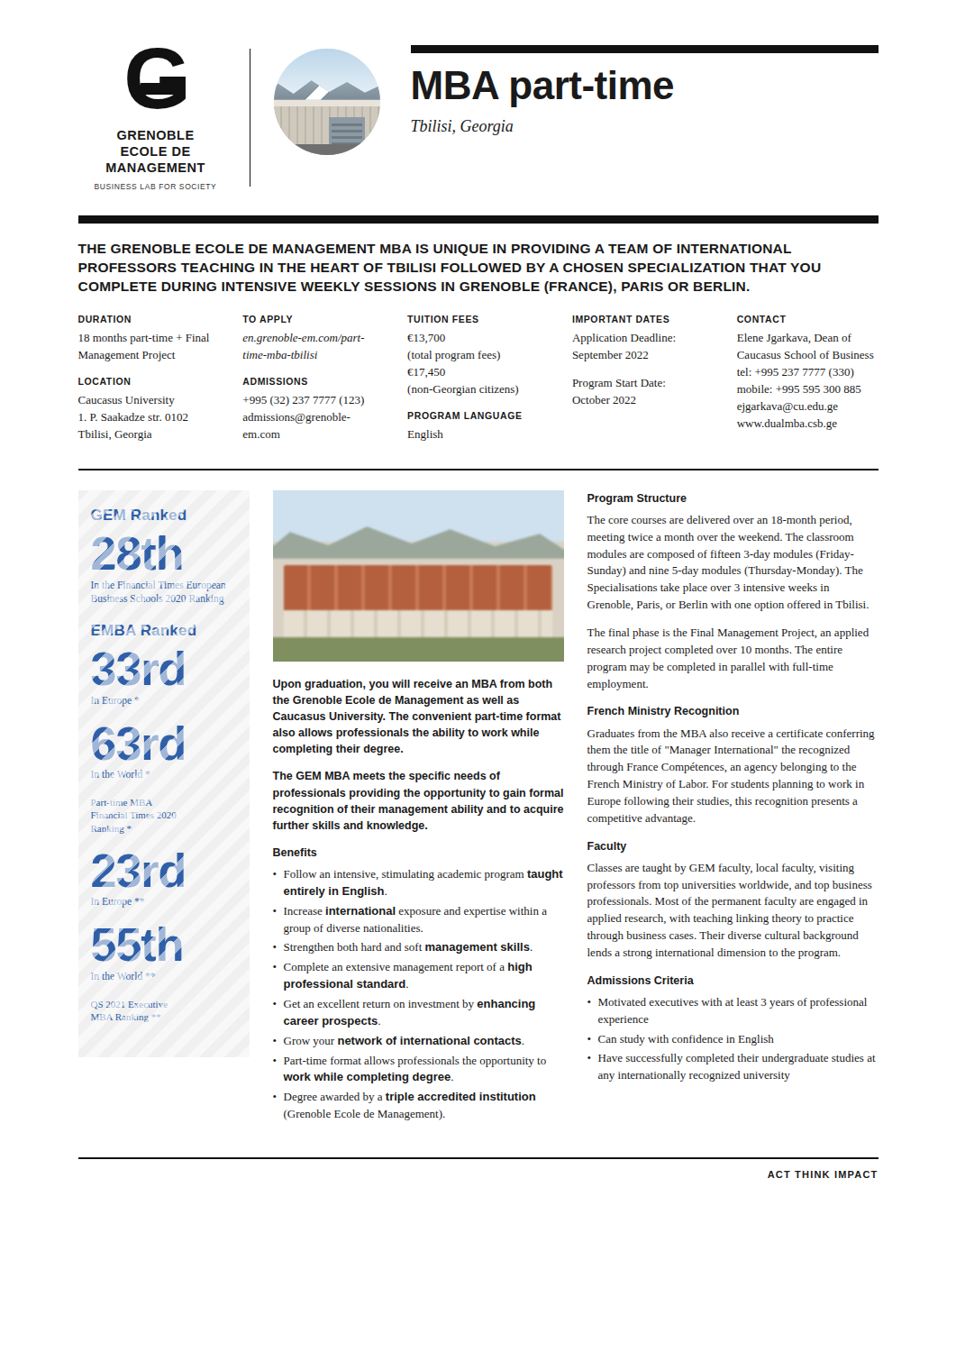G
Grenoble
Ecole de
Management
Business lab for society
MBA part-time
Tbilisi, Georgia
The Grenoble Ecole de Management MBA is unique in providing a team of international professors teaching in the heart of Tbilisi followed by a chosen specialization that you complete during intensive weekly sessions in Grenoble (France), Paris or Berlin.
Duration
18 months part-time + Final Management Project
Location
Caucasus University
1. P. Saakadze str. 0102
Tbilisi, Georgia
To apply
en.grenoble-em.com/part-time-mba-tbilisi
Admissions
+995 (32) 237 7777 (123)
admissions@grenoble-em.com
Tuition fees
€13,700
(total program fees)
€17,450
(non-Georgian citizens)
Program language
English
Important dates
Application Deadline:
September 2022
Program Start Date:
October 2022
Contact
Elene Jgarkava, Dean of Caucasus School of Business
tel: +995 237 7777 (330)
mobile: +995 595 300 885
ejgarkava@cu.edu.ge
www.dualmba.csb.ge
GEM Ranked
28th
In the Financial Times European Business Schools 2020 Ranking
EMBA Ranked
33rd
In Europe *
63rd
In the World *
Part-time MBA
Financial Times 2020
Ranking *
23rd
In Europe **
55th
In the World **
QS 2021 Executive
MBA Ranking **
Upon graduation, you will receive an MBA from both the Grenoble Ecole de Management as well as Caucasus University. The convenient part-time format also allows professionals the ability to work while completing their degree.
The GEM MBA meets the specific needs of professionals providing the opportunity to gain formal recognition of their management ability and to acquire further skills and knowledge.
Benefits
Follow an intensive, stimulating academic program taught entirely in English.
Increase international exposure and expertise within a group of diverse nationalities.
Strengthen both hard and soft management skills.
Complete an extensive management report of a high professional standard.
Get an excellent return on investment by enhancing career prospects.
Grow your network of international contacts.
Part-time format allows professionals the opportunity to work while completing degree.
Degree awarded by a triple accredited institution (Grenoble Ecole de Management).
Program Structure
The core courses are delivered over an 18-month period, meeting twice a month over the weekend. The classroom modules are composed of fifteen 3-day modules (Friday-Sunday) and nine 5-day modules (Thursday-Monday). The Specialisations take place over 3 intensive weeks in Grenoble, Paris, or Berlin with one option offered in Tbilisi.
The final phase is the Final Management Project, an applied research project completed over 10 months. The entire program may be completed in parallel with full-time employment.
French Ministry Recognition
Graduates from the MBA also receive a certificate conferring them the title of "Manager International" the recognized through France Compétences, an agency belonging to the French Ministry of Labor. For students planning to work in Europe following their studies, this recognition presents a competitive advantage.
Faculty
Classes are taught by GEM faculty, local faculty, visiting professors from top universities worldwide, and top business professionals. Most of the permanent faculty are engaged in applied research, with teaching linking theory to practice through business cases. Their diverse cultural background lends a strong international dimension to the program.
Admissions Criteria
Motivated executives with at least 3 years of professional experience
Can study with confidence in English
Have successfully completed their undergraduate studies at any internationally recognized university
Act Think Impact